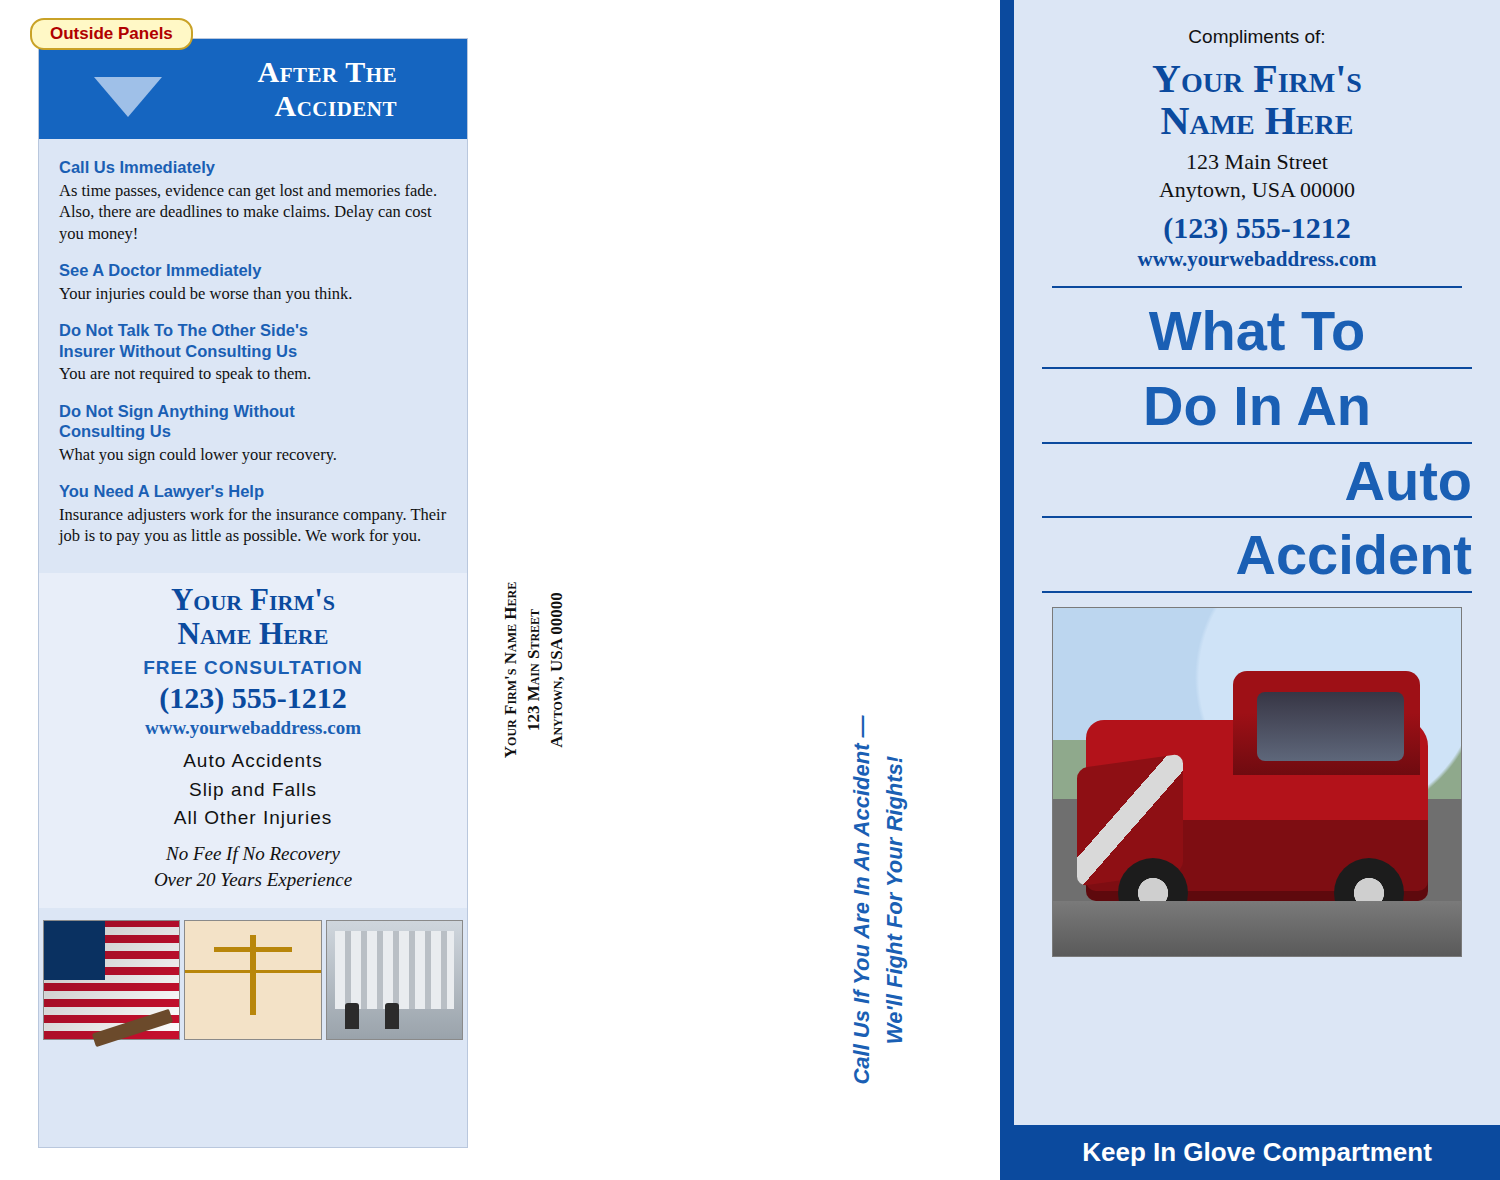Outside Panels
After The
Accident
Call Us Immediately
As time passes, evidence can get lost and memories fade. Also, there are deadlines to make claims. Delay can cost you money!
See A Doctor Immediately
Your injuries could be worse than you think.
Do Not Talk To The Other Side's
Insurer Without Consulting Us
You are not required to speak to them.
Do Not Sign Anything Without
Consulting Us
What you sign could lower your recovery.
You Need A Lawyer's Help
Insurance adjusters work for the insurance company. Their job is to pay you as little as possible. We work for you.
Your Firm's
Name Here
FREE CONSULTATION
(123) 555-1212
www.yourwebaddress.com
Auto Accidents
Slip and Falls
All Other Injuries
No Fee If No Recovery
Over 20 Years Experience
Your Firm's Name Here
123 Main Street
Anytown, USA 00000
Call Us If You Are In An Accident —
We'll Fight For Your Rights!
Compliments of:
Your Firm's
Name Here
123 Main Street
Anytown, USA 00000
(123) 555-1212
www.yourwebaddress.com
What To Do In An Auto Accident
Keep In Glove Compartment